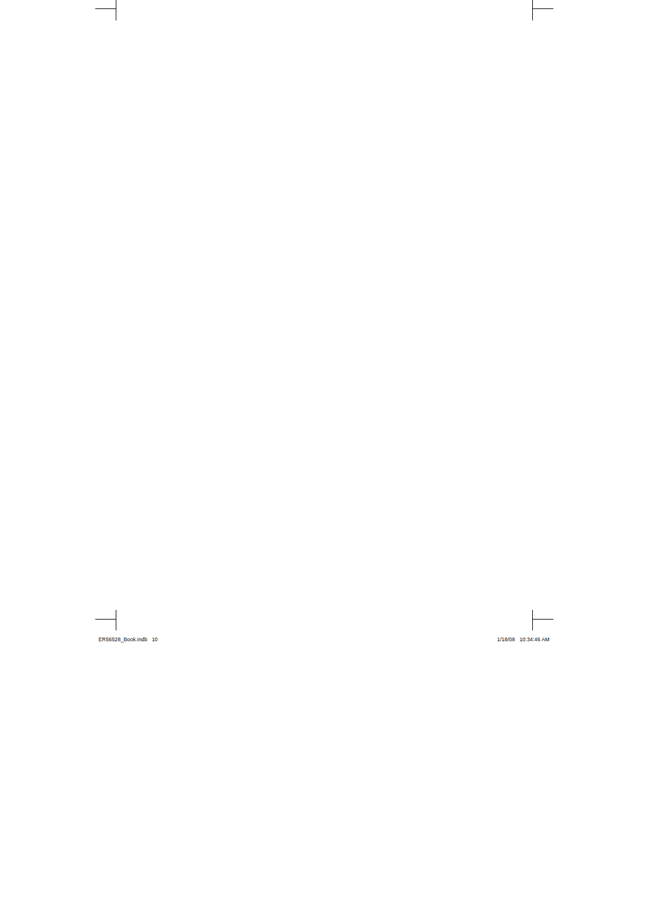ER56528_Book.indb 10 1/18/08 10:34:46 AM